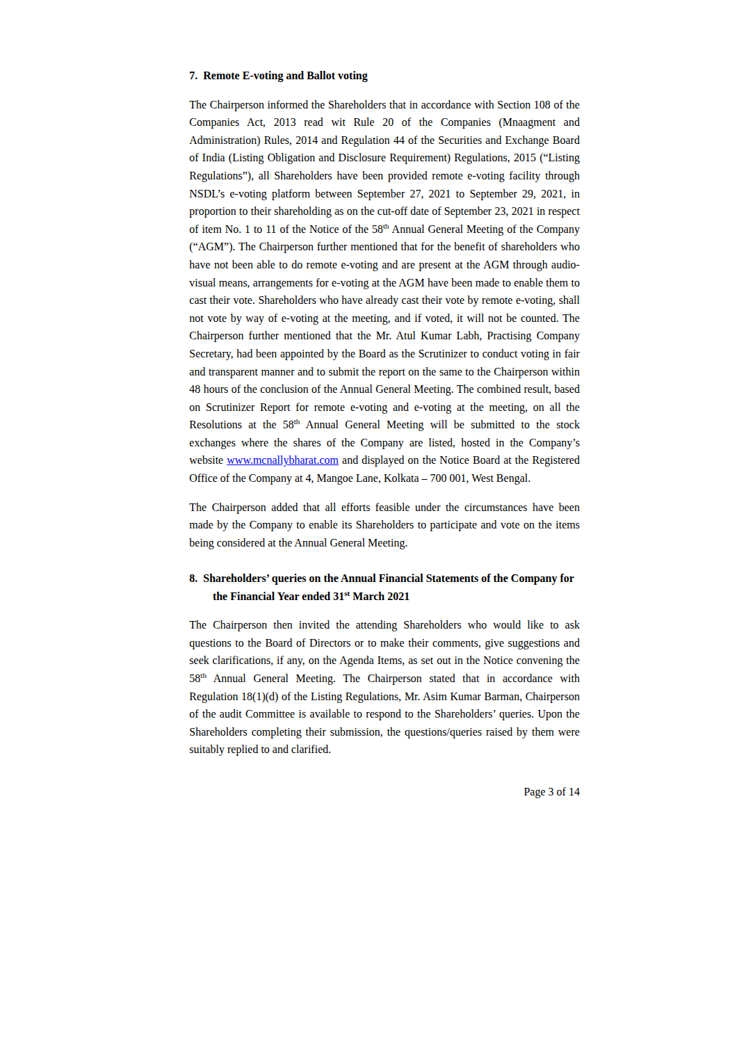7. Remote E-voting and Ballot voting
The Chairperson informed the Shareholders that in accordance with Section 108 of the Companies Act, 2013 read wit Rule 20 of the Companies (Mnaagment and Administration) Rules, 2014 and Regulation 44 of the Securities and Exchange Board of India (Listing Obligation and Disclosure Requirement) Regulations, 2015 (“Listing Regulations”), all Shareholders have been provided remote e-voting facility through NSDL’s e-voting platform between September 27, 2021 to September 29, 2021, in proportion to their shareholding as on the cut-off date of September 23, 2021 in respect of item No. 1 to 11 of the Notice of the 58th Annual General Meeting of the Company (“AGM”). The Chairperson further mentioned that for the benefit of shareholders who have not been able to do remote e-voting and are present at the AGM through audio-visual means, arrangements for e-voting at the AGM have been made to enable them to cast their vote. Shareholders who have already cast their vote by remote e-voting, shall not vote by way of e-voting at the meeting, and if voted, it will not be counted. The Chairperson further mentioned that the Mr. Atul Kumar Labh, Practising Company Secretary, had been appointed by the Board as the Scrutinizer to conduct voting in fair and transparent manner and to submit the report on the same to the Chairperson within 48 hours of the conclusion of the Annual General Meeting. The combined result, based on Scrutinizer Report for remote e-voting and e-voting at the meeting, on all the Resolutions at the 58th Annual General Meeting will be submitted to the stock exchanges where the shares of the Company are listed, hosted in the Company’s website www.mcnallybharat.com and displayed on the Notice Board at the Registered Office of the Company at 4, Mangoe Lane, Kolkata – 700 001, West Bengal.
The Chairperson added that all efforts feasible under the circumstances have been made by the Company to enable its Shareholders to participate and vote on the items being considered at the Annual General Meeting.
8. Shareholders’ queries on the Annual Financial Statements of the Company for the Financial Year ended 31st March 2021
The Chairperson then invited the attending Shareholders who would like to ask questions to the Board of Directors or to make their comments, give suggestions and seek clarifications, if any, on the Agenda Items, as set out in the Notice convening the 58th Annual General Meeting. The Chairperson stated that in accordance with Regulation 18(1)(d) of the Listing Regulations, Mr. Asim Kumar Barman, Chairperson of the audit Committee is available to respond to the Shareholders’ queries. Upon the Shareholders completing their submission, the questions/queries raised by them were suitably replied to and clarified.
Page 3 of 14